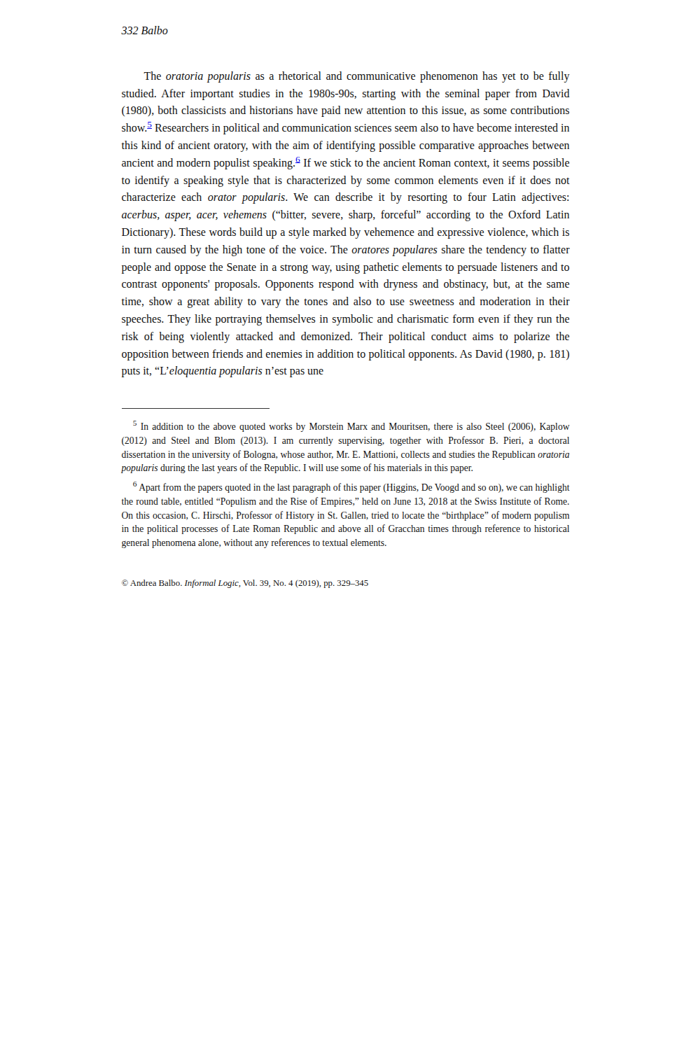332 Balbo
The oratoria popularis as a rhetorical and communicative phenomenon has yet to be fully studied. After important studies in the 1980s-90s, starting with the seminal paper from David (1980), both classicists and historians have paid new attention to this issue, as some contributions show.5 Researchers in political and communication sciences seem also to have become interested in this kind of ancient oratory, with the aim of identifying possible comparative approaches between ancient and modern populist speaking.6 If we stick to the ancient Roman context, it seems possible to identify a speaking style that is characterized by some common elements even if it does not characterize each orator popularis. We can describe it by resorting to four Latin adjectives: acerbus, asper, acer, vehemens (“bitter, severe, sharp, forceful” according to the Oxford Latin Dictionary). These words build up a style marked by vehemence and expressive violence, which is in turn caused by the high tone of the voice. The oratores populares share the tendency to flatter people and oppose the Senate in a strong way, using pathetic elements to persuade listeners and to contrast opponents' proposals. Opponents respond with dryness and obstinacy, but, at the same time, show a great ability to vary the tones and also to use sweetness and moderation in their speeches. They like portraying themselves in symbolic and charismatic form even if they run the risk of being violently attacked and demonized. Their political conduct aims to polarize the opposition between friends and enemies in addition to political opponents. As David (1980, p. 181) puts it, “L’eloquentia popularis n’est pas une
5 In addition to the above quoted works by Morstein Marx and Mouritsen, there is also Steel (2006), Kaplow (2012) and Steel and Blom (2013). I am currently supervising, together with Professor B. Pieri, a doctoral dissertation in the university of Bologna, whose author, Mr. E. Mattioni, collects and studies the Republican oratoria popularis during the last years of the Republic. I will use some of his materials in this paper.
6 Apart from the papers quoted in the last paragraph of this paper (Higgins, De Voogd and so on), we can highlight the round table, entitled “Populism and the Rise of Empires,” held on June 13, 2018 at the Swiss Institute of Rome. On this occasion, C. Hirschi, Professor of History in St. Gallen, tried to locate the “birthplace” of modern populism in the political processes of Late Roman Republic and above all of Gracchan times through reference to historical general phenomena alone, without any references to textual elements.
© Andrea Balbo. Informal Logic, Vol. 39, No. 4 (2019), pp. 329–345